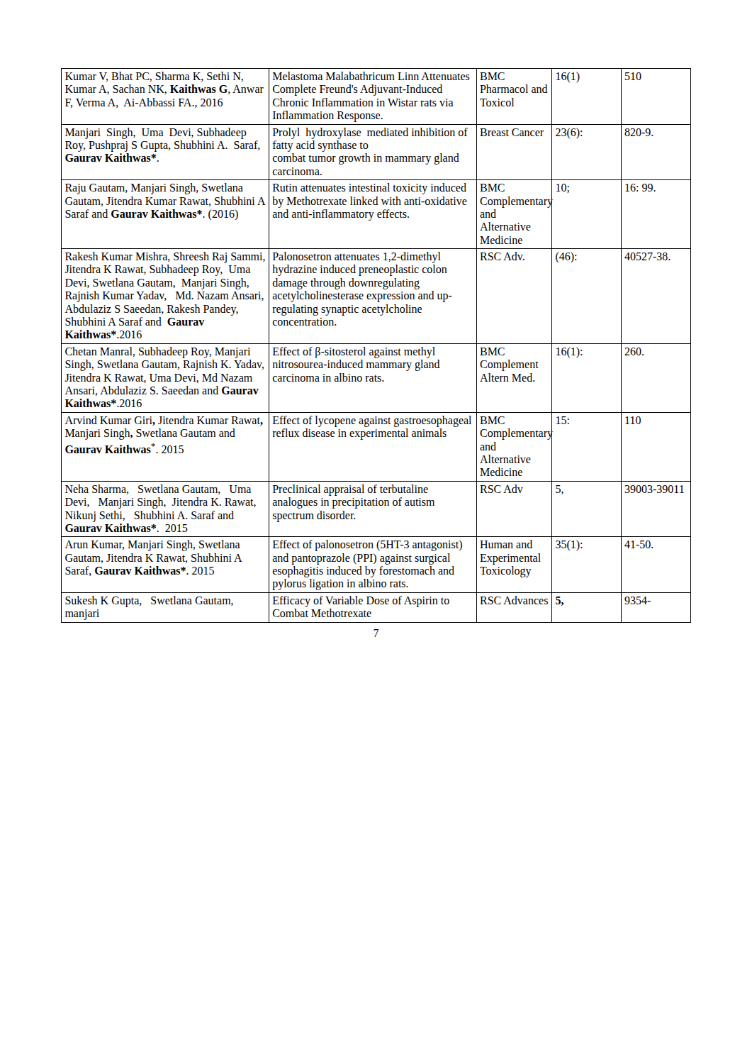| Kumar V, Bhat PC, Sharma K, Sethi N, Kumar A, Sachan NK, Kaithwas G , Anwar F, Verma A, Ai-Abbassi FA., 2016 | Melastoma Malabathricum Linn Attenuates Complete Freund's Adjuvant-Induced Chronic Inflammation in Wistar rats via Inflammation Response. | BMC Pharmacol and Toxicol | 16(1) | 510 |
| Manjari Singh, Uma Devi, Subhadeep Roy, Pushpraj S Gupta, Shubhini A. Saraf, Gaurav Kaithwas* . | Prolyl hydroxylase mediated inhibition of fatty acid synthase to combat tumor growth in mammary gland carcinoma. | Breast Cancer | 23(6): | 820-9. |
| Raju Gautam, Manjari Singh, Swetlana Gautam, Jitendra Kumar Rawat, Shubhini A Saraf and Gaurav Kaithwas* . (2016) | Rutin attenuates intestinal toxicity induced by Methotrexate linked with anti-oxidative and anti-inflammatory effects. | BMC Complementary and Alternative Medicine | 10; | 16: 99. |
| Rakesh Kumar Mishra, Shreesh Raj Sammi, Jitendra K Rawat, Subhadeep Roy, Uma Devi, Swetlana Gautam, Manjari Singh, Rajnish Kumar Yadav, Md. Nazam Ansari, Abdulaziz S Saeedan, Rakesh Pandey, Shubhini A Saraf and Gaurav Kaithwas* .2016 | Palonosetron attenuates 1,2-dimethyl hydrazine induced preneoplastic colon damage through downregulating acetylcholinesterase expression and up-regulating synaptic acetylcholine concentration. | RSC Adv. | (46): | 40527-38. |
| Chetan Manral, Subhadeep Roy, Manjari Singh, Swetlana Gautam, Rajnish K. Yadav, Jitendra K Rawat, Uma Devi, Md Nazam Ansari, Abdulaziz S. Saeedan and Gaurav Kaithwas* .2016 | Effect of β-sitosterol against methyl nitrosourea-induced mammary gland carcinoma in albino rats. | BMC Complement Altern Med. | 16(1): | 260. |
| Arvind Kumar Giri , Jitendra Kumar Rawat , Manjari Singh , Swetlana Gautam and Gaurav Kaithwas * . 2015 | Effect of lycopene against gastroesophageal reflux disease in experimental animals | BMC Complementary and Alternative Medicine | 15: | 110 |
| Neha Sharma, Swetlana Gautam, Uma Devi, Manjari Singh, Jitendra K. Rawat, Nikunj Sethi, Shubhini A. Saraf and Gaurav Kaithwas* . 2015 | Preclinical appraisal of terbutaline analogues in precipitation of autism spectrum disorder. | RSC Adv | 5, | 39003-39011 |
| Arun Kumar, Manjari Singh, Swetlana Gautam, Jitendra K Rawat, Shubhini A Saraf, Gaurav Kaithwas* . 2015 | Effect of palonosetron (5HT-3 antagonist) and pantoprazole (PPI) against surgical esophagitis induced by forestomach and pylorus ligation in albino rats. | Human and Experimental Toxicology | 35(1): | 41-50. |
| Sukesh K Gupta, Swetlana Gautam, manjari | Efficacy of Variable Dose of Aspirin to Combat Methotrexate | RSC Advances | 5, | 9354- |
7